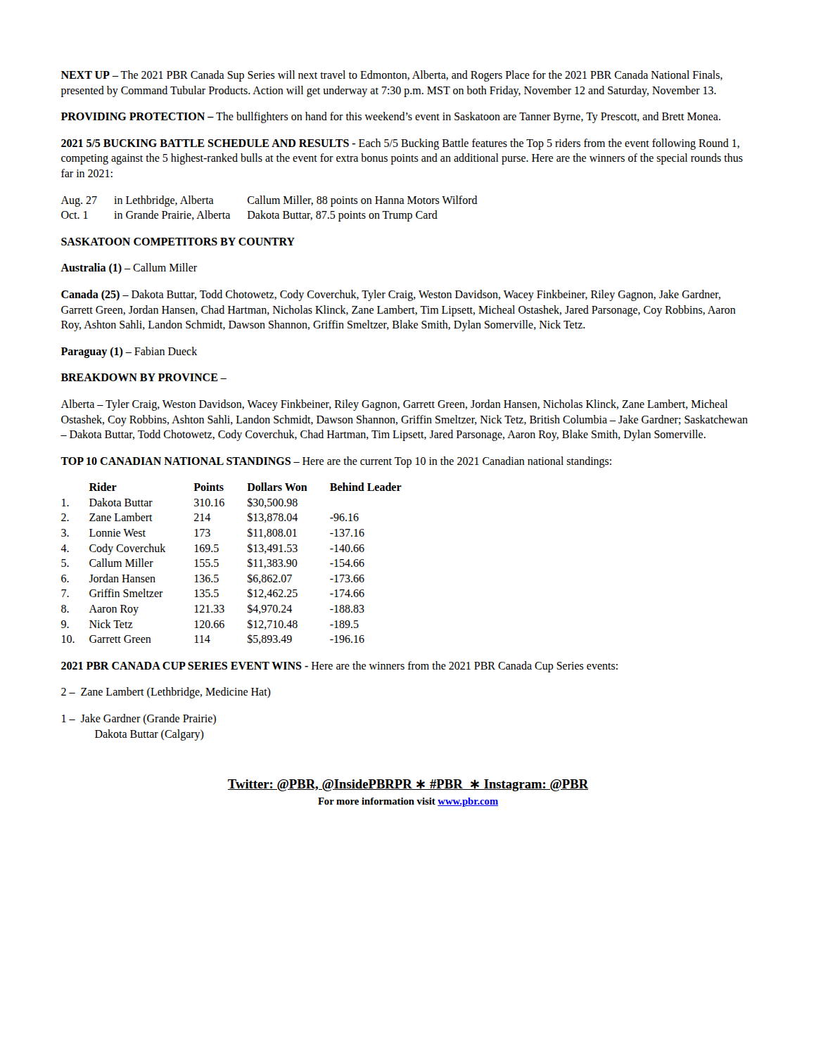NEXT UP – The 2021 PBR Canada Sup Series will next travel to Edmonton, Alberta, and Rogers Place for the 2021 PBR Canada National Finals, presented by Command Tubular Products. Action will get underway at 7:30 p.m. MST on both Friday, November 12 and Saturday, November 13.
PROVIDING PROTECTION – The bullfighters on hand for this weekend’s event in Saskatoon are Tanner Byrne, Ty Prescott, and Brett Monea.
2021 5/5 BUCKING BATTLE SCHEDULE AND RESULTS - Each 5/5 Bucking Battle features the Top 5 riders from the event following Round 1, competing against the 5 highest-ranked bulls at the event for extra bonus points and an additional purse. Here are the winners of the special rounds thus far in 2021:
| Aug. 27 | in Lethbridge, Alberta | Callum Miller, 88 points on Hanna Motors Wilford |
| Oct. 1 | in Grande Prairie, Alberta | Dakota Buttar, 87.5 points on Trump Card |
SASKATOON COMPETITORS BY COUNTRY
Australia (1) – Callum Miller
Canada (25) – Dakota Buttar, Todd Chotowetz, Cody Coverchuk, Tyler Craig, Weston Davidson, Wacey Finkbeiner, Riley Gagnon, Jake Gardner, Garrett Green, Jordan Hansen, Chad Hartman, Nicholas Klinck, Zane Lambert, Tim Lipsett, Micheal Ostashek, Jared Parsonage, Coy Robbins, Aaron Roy, Ashton Sahli, Landon Schmidt, Dawson Shannon, Griffin Smeltzer, Blake Smith, Dylan Somerville, Nick Tetz.
Paraguay (1) – Fabian Dueck
BREAKDOWN BY PROVINCE –
Alberta – Tyler Craig, Weston Davidson, Wacey Finkbeiner, Riley Gagnon, Garrett Green, Jordan Hansen, Nicholas Klinck, Zane Lambert, Micheal Ostashek, Coy Robbins, Ashton Sahli, Landon Schmidt, Dawson Shannon, Griffin Smeltzer, Nick Tetz, British Columbia – Jake Gardner; Saskatchewan – Dakota Buttar, Todd Chotowetz, Cody Coverchuk, Chad Hartman, Tim Lipsett, Jared Parsonage, Aaron Roy, Blake Smith, Dylan Somerville.
TOP 10 CANADIAN NATIONAL STANDINGS – Here are the current Top 10 in the 2021 Canadian national standings:
| | Rider | Points | Dollars Won | Behind Leader |
| --- | --- | --- | --- | --- |
| 1. | Dakota Buttar | 310.16 | $30,500.98 | |
| 2. | Zane Lambert | 214 | $13,878.04 | -96.16 |
| 3. | Lonnie West | 173 | $11,808.01 | -137.16 |
| 4. | Cody Coverchuk | 169.5 | $13,491.53 | -140.66 |
| 5. | Callum Miller | 155.5 | $11,383.90 | -154.66 |
| 6. | Jordan Hansen | 136.5 | $6,862.07 | -173.66 |
| 7. | Griffin Smeltzer | 135.5 | $12,462.25 | -174.66 |
| 8. | Aaron Roy | 121.33 | $4,970.24 | -188.83 |
| 9. | Nick Tetz | 120.66 | $12,710.48 | -189.5 |
| 10. | Garrett Green | 114 | $5,893.49 | -196.16 |
2021 PBR CANADA CUP SERIES EVENT WINS - Here are the winners from the 2021 PBR Canada Cup Series events:
2 – Zane Lambert (Lethbridge, Medicine Hat)
1 – Jake Gardner (Grande Prairie)
Dakota Buttar (Calgary)
Twitter: @PBR, @InsidePBRPR ∗ #PBR ∗ Instagram: @PBR
For more information visit www.pbr.com